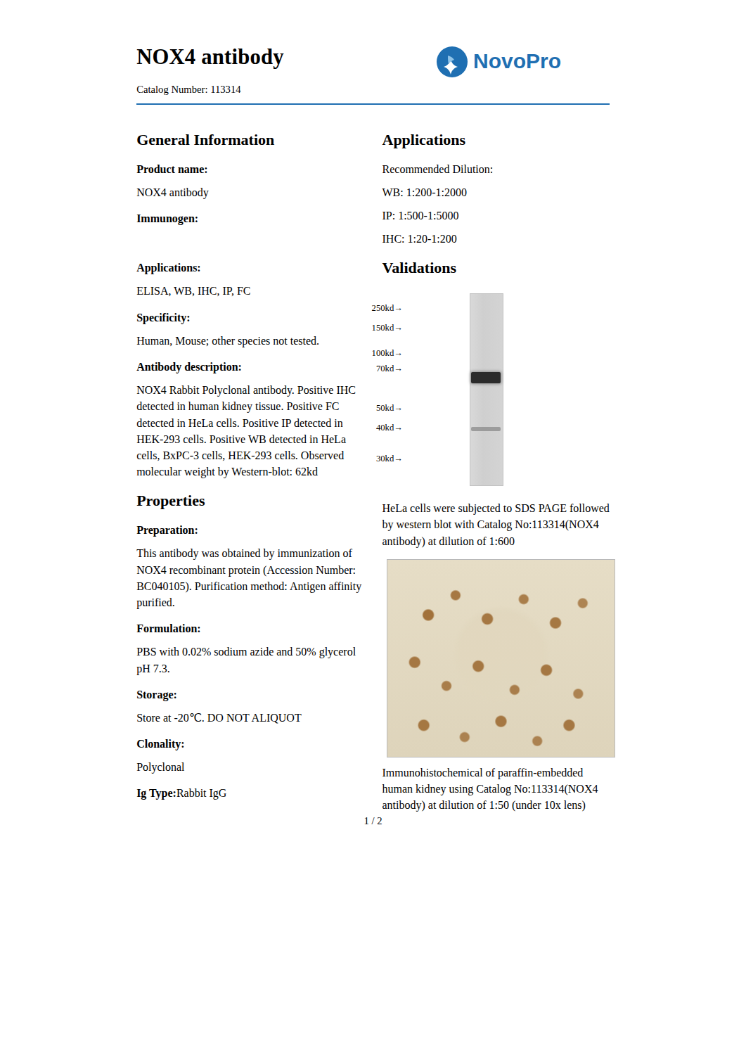NovoPro
NOX4 antibody
Catalog Number: 113314
General Information
Product name:
NOX4 antibody
Immunogen:
Applications:
ELISA, WB, IHC, IP, FC
Specificity:
Human, Mouse; other species not tested.
Antibody description:
NOX4 Rabbit Polyclonal antibody. Positive IHC detected in human kidney tissue. Positive FC detected in HeLa cells. Positive IP detected in HEK-293 cells. Positive WB detected in HeLa cells, BxPC-3 cells, HEK-293 cells. Observed molecular weight by Western-blot: 62kd
Properties
Preparation:
This antibody was obtained by immunization of NOX4 recombinant protein (Accession Number: BC040105). Purification method: Antigen affinity purified.
Formulation:
PBS with 0.02% sodium azide and 50% glycerol pH 7.3.
Storage:
Store at -20℃. DO NOT ALIQUOT
Clonality:
Polyclonal
Ig Type: Rabbit IgG
Applications
Recommended Dilution:
WB: 1:200-1:2000
IP: 1:500-1:5000
IHC: 1:20-1:200
Validations
250kd→
150kd→
100kd→
70kd→
50kd→
40kd→
30kd→
HeLa cells were subjected to SDS PAGE followed by western blot with Catalog No:113314(NOX4 antibody) at dilution of 1:600
Immunohistochemical of paraffin-embedded human kidney using Catalog No:113314(NOX4 antibody) at dilution of 1:50 (under 10x lens)
1 / 2